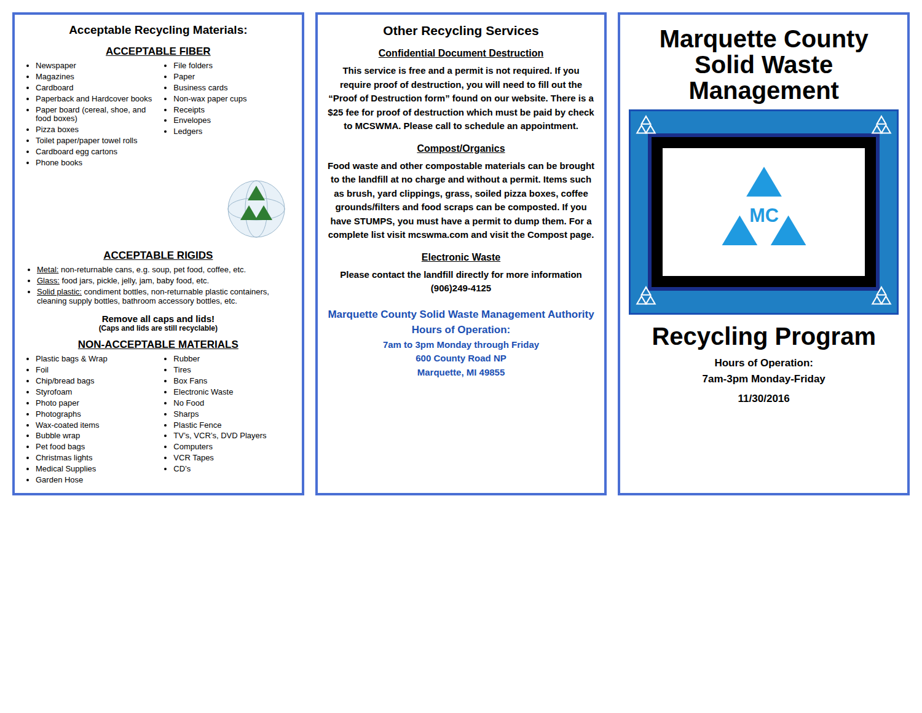Acceptable Recycling Materials:
ACCEPTABLE FIBER
Newspaper
Magazines
Cardboard
Paperback and Hardcover books
Paper board (cereal, shoe, and food boxes)
Pizza boxes
Toilet paper/paper towel rolls
Cardboard egg cartons
Phone books
File folders
Paper
Business cards
Non-wax paper cups
Receipts
Envelopes
Ledgers
ACCEPTABLE RIGIDS
Metal: non-returnable cans, e.g. soup, pet food, coffee, etc.
Glass: food jars, pickle, jelly, jam, baby food, etc.
Solid plastic: condiment bottles, non-returnable plastic containers, cleaning supply bottles, bathroom accessory bottles, etc.
Remove all caps and lids! (Caps and lids are still recyclable)
NON-ACCEPTABLE MATERIALS
Plastic bags & Wrap
Foil
Chip/bread bags
Styrofoam
Photo paper
Photographs
Wax-coated items
Bubble wrap
Pet food bags
Christmas lights
Medical Supplies
Garden Hose
Rubber
Tires
Box Fans
Electronic Waste
No Food
Sharps
Plastic Fence
TV’s, VCR’s, DVD Players
Computers
VCR Tapes
CD’s
Other Recycling Services
Confidential Document Destruction
This service is free and a permit is not required. If you require proof of destruction, you will need to fill out the “Proof of Destruction form” found on our website. There is a $25 fee for proof of destruction which must be paid by check to MCSWMA. Please call to schedule an appointment.
Compost/Organics
Food waste and other compostable materials can be brought to the landfill at no charge and without a permit. Items such as brush, yard clippings, grass, soiled pizza boxes, coffee grounds/filters and food scraps can be composted. If you have STUMPS, you must have a permit to dump them. For a complete list visit mcswma.com and visit the Compost page.
Electronic Waste
Please contact the landfill directly for more information (906)249-4125
Marquette County Solid Waste Management Authority
Hours of Operation:
7am to 3pm Monday through Friday
600 County Road NP
Marquette, MI 49855
Marquette County
Solid Waste
Management
MC
Recycling Program
Hours of Operation:
7am-3pm Monday-Friday
11/30/2016